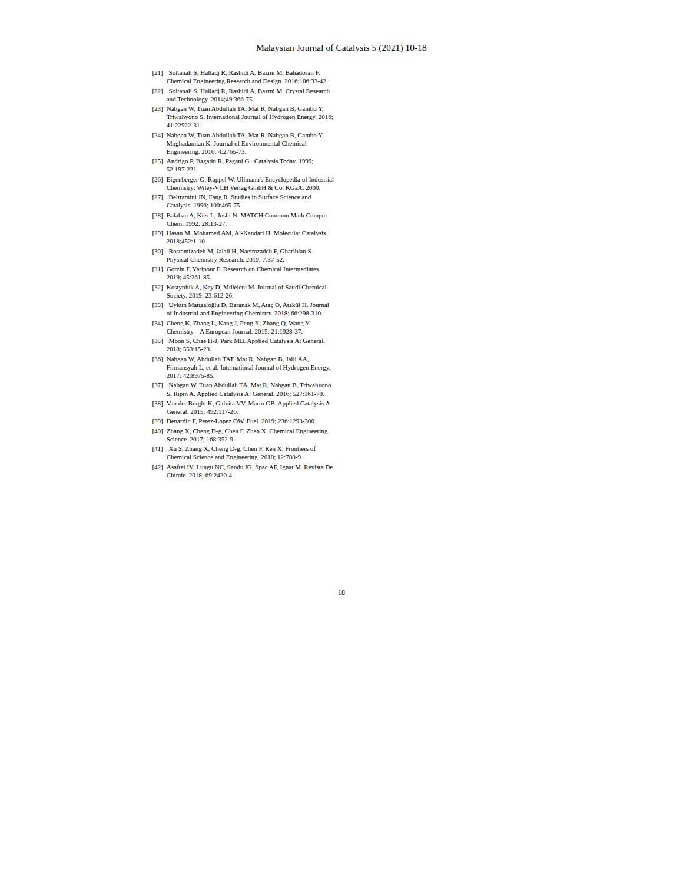Malaysian Journal of Catalysis 5 (2021) 10-18
[21]
Soltanali S, Halladj R, Rashidi A, Bazmi M, Bahadoran F. Chemical Engineering Research and Design. 2016;106:33-42.
[22]
Soltanali S, Halladj R, Rashidi A, Bazmi M. Crystal Research and Technology. 2014;49:366-75.
[23]
Nabgan W, Tuan Abdullah TA, Mat R, Nabgan B, Gambo Y, Triwahyono S. International Journal of Hydrogen Energy. 2016; 41:22922-31.
[24]
Nabgan W, Tuan Abdullah TA, Mat R, Nabgan B, Gambo Y, Moghadamian K. Journal of Environmental Chemical Engineering. 2016; 4:2765-73.
[25]
Andrigo P, Bagatin R, Pagani G.. Catalysis Today. 1999; 52:197-221.
[26]
Eigenberger G, Ruppel W. Ullmann's Encyclopedia of Industrial Chemistry: Wiley-VCH Verlag GmbH & Co. KGaA; 2000.
[27]
Beltramini JN, Fang R. Studies in Surface Science and Catalysis. 1996; 100:465-75.
[28]
Balaban A, Kier L, Joshi N. MATCH Commun Math Comput Chem. 1992; 28:13-27.
[29]
Hasan M, Mohamed AM, Al-Kandari H. Molecular Catalysis. 2018;452:1-10
[30]
Rostamizadeh M, Jalali H, Naeimzadeh F, Gharibian S. Physical Chemistry Research. 2019; 7:37-52.
[31]
Gorzin F, Yaripour F. Research on Chemical Intermediates. 2019; 45:261-85.
[32]
Kostyniuk A, Key D, Mdleleni M. Journal of Saudi Chemical Society. 2019; 23:612-26.
[33]
Uykun Mangaloğlu D, Baranak M, Ataç Ö, Atakül H. Journal of Industrial and Engineering Chemistry. 2018; 66:298-310.
[34]
Cheng K, Zhang L, Kang J, Peng X, Zhang Q, Wang Y. Chemistry – A European Journal. 2015; 21:1928-37.
[35]
Moon S, Chae H-J, Park MB. Applied Catalysis A: General. 2018; 553:15-23.
[36]
Nabgan W, Abdullah TAT, Mat R, Nabgan B, Jalil AA, Firmansyah L, et al. International Journal of Hydrogen Energy. 2017; 42:8975-85.
[37]
Nabgan W, Tuan Abdullah TA, Mat R, Nabgan B, Triwahyono S, Ripin A. Applied Catalysis A: General. 2016; 527:161-70.
[38]
Van der Borght K, Galvita VV, Marin GB. Applied Catalysis A: General. 2015; 492:117-26.
[39]
Denardin F, Perez-Lopez OW. Fuel. 2019; 236:1293-300.
[40]
Zhang X, Cheng D-g, Chen F, Zhan X. Chemical Engineering Science. 2017; 168:352-9
[41]
Xu S, Zhang X, Cheng D-g, Chen F, Ren X. Frontiers of Chemical Science and Engineering. 2018; 12:780-9.
[42]
Asaftei IV, Lungu NC, Sandu IG, Spac AF, Ignat M. Revista De Chimie. 2018; 69:2420-4.
18